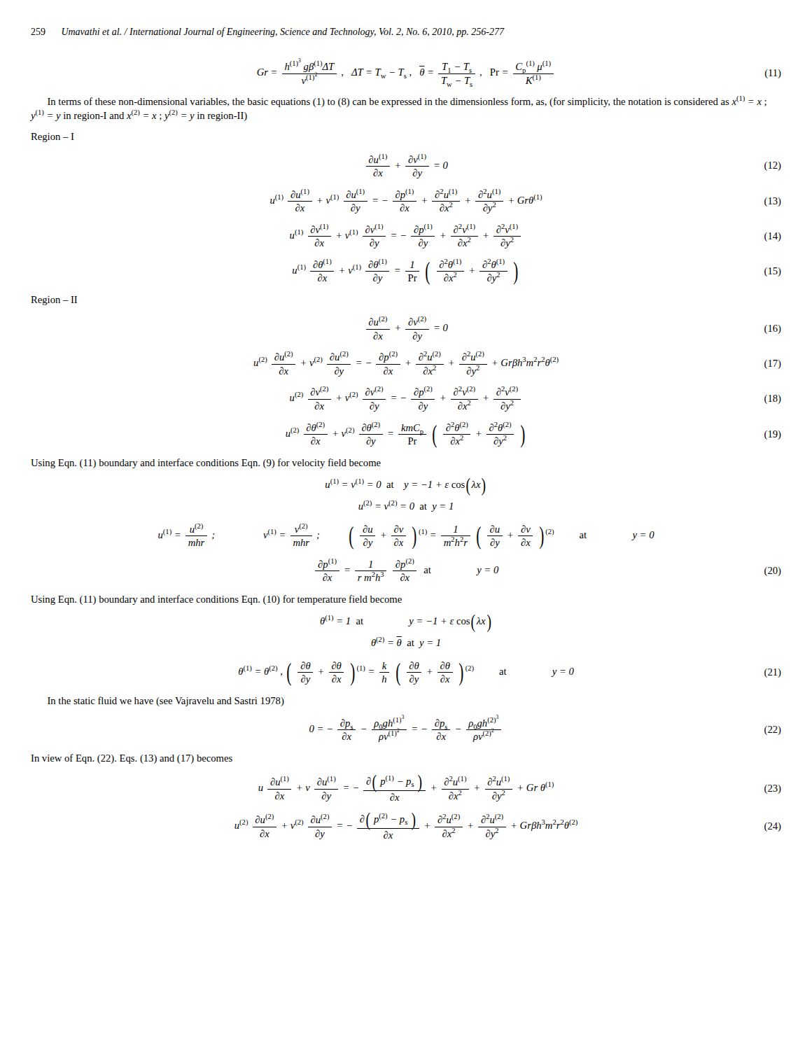259 Umavathi et al. / International Journal of Engineering, Science and Technology, Vol. 2, No. 6, 2010, pp. 256-277
Gr = h(1)3 gβ(1)ΔT ν(1)2 , ΔT = Tw − Ts , θ = T1 − Ts Tw − Ts , Pr = Cp(1) μ(1) K(1)
(11)
In terms of these non-dimensional variables, the basic equations (1) to (8) can be expressed in the dimensionless form, as, (for simplicity, the notation is considered as x(1) = x ; y(1) = y in region-I and x(2) = x ; y(2) = y in region-II)
Region – I
∂u(1) ∂x + ∂v(1) ∂y = 0
(12)
u(1) ∂u(1) ∂x + v(1) ∂u(1) ∂y = − ∂p(1) ∂x + ∂2u(1) ∂x2 + ∂2u(1) ∂y2 + Grθ(1)
(13)
u(1) ∂v(1) ∂x + v(1) ∂v(1) ∂y = − ∂p(1) ∂y + ∂2v(1) ∂x2 + ∂2v(1) ∂y2
(14)
u(1) ∂θ(1) ∂x + v(1) ∂θ(1) ∂y = 1 Pr ( ∂2θ(1) ∂x2 + ∂2θ(1) ∂y2 )
(15)
Region – II
∂u(2) ∂x + ∂v(2) ∂y = 0
(16)
u(2) ∂u(2) ∂x + v(2) ∂u(2) ∂y = − ∂p(2) ∂x + ∂2u(2) ∂x2 + ∂2u(2) ∂y2 + Grβh3m2r2θ(2)
(17)
u(2) ∂v(2) ∂x + v(2) ∂v(2) ∂y = − ∂p(2) ∂y + ∂2v(2) ∂x2 + ∂2v(2) ∂y2
(18)
u(2) ∂θ(2) ∂x + v(2) ∂θ(2) ∂y = kmCp Pr ( ∂2θ(2) ∂x2 + ∂2θ(2) ∂y2 )
(19)
Using Eqn. (11) boundary and interface conditions Eqn. (9) for velocity field become
u(1) = v(1) = 0 at y = −1 + ε cos(λx)
u(2) = v(2) = 0 at y = 1
u(1) = u(2) mhr ; v(1) = v(2) mhr ; ( ∂u ∂y + ∂v ∂x )(1) = 1 m2h2r ( ∂u ∂y + ∂v ∂x )(2) at y = 0
∂p(1) ∂x = 1 r m2h3 ∂p(2) ∂x at y = 0
(20)
Using Eqn. (11) boundary and interface conditions Eqn. (10) for temperature field become
θ(1) = 1 at y = −1 + ε cos(λx)
θ(2) = θ at y = 1
θ(1) = θ(2) , ( ∂θ ∂y + ∂θ ∂x )(1) = k h ( ∂θ ∂y + ∂θ ∂x )(2) at y = 0
(21)
In the static fluid we have (see Vajravelu and Sastri 1978)
0 = − ∂ps ∂x − ρ0gh(1)3 ρν(1)2 = − ∂ps ∂x − ρ0gh(2)3 ρν(2)2
(22)
In view of Eqn. (22). Eqs. (13) and (17) becomes
u ∂u(1) ∂x + v ∂u(1) ∂y = − ∂( p(1) − ps ) ∂x + ∂2u(1) ∂x2 + ∂2u(1) ∂y2 + Gr θ(1)
(23)
u(2) ∂u(2) ∂x + v(2) ∂u(2) ∂y = − ∂( p(2) − ps ) ∂x + ∂2u(2) ∂x2 + ∂2u(2) ∂y2 + Grβh3m2r2θ(2)
(24)